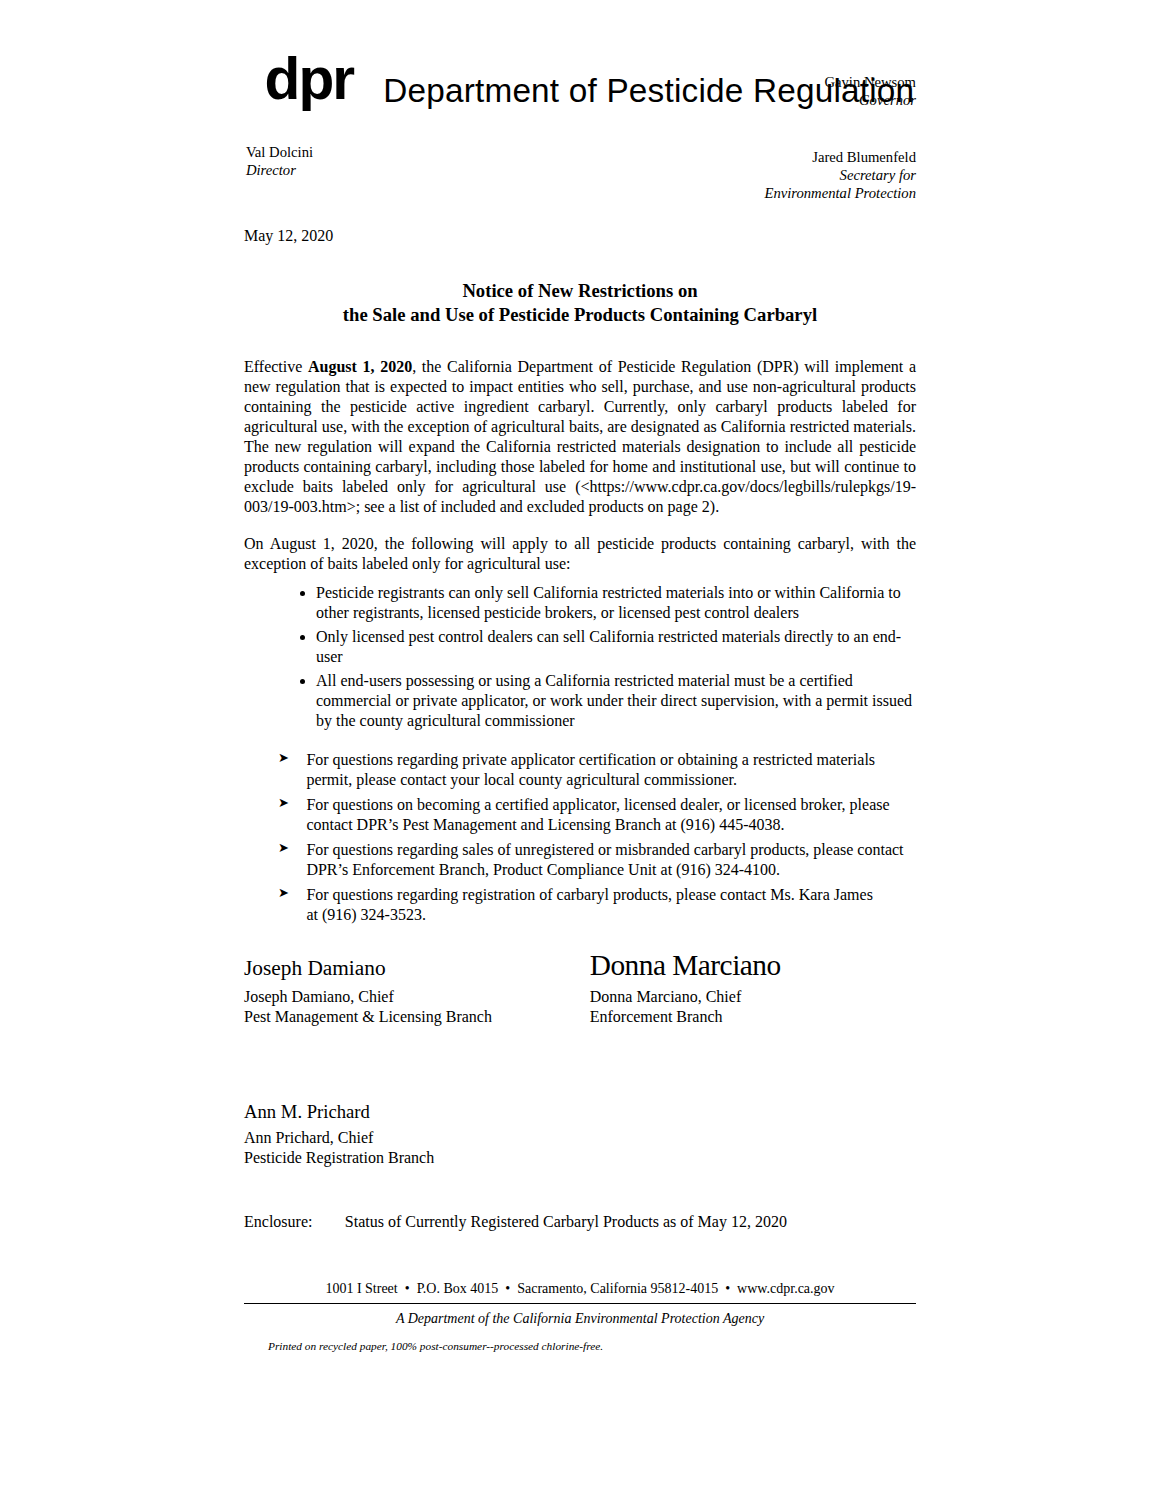dpr
Department of Pesticide Regulation
Gavin Newsom
Governor
Jared Blumenfeld
Secretary for
Environmental Protection
Val Dolcini
Director
May 12, 2020
Notice of New Restrictions on
the Sale and Use of Pesticide Products Containing Carbaryl
Effective August 1, 2020, the California Department of Pesticide Regulation (DPR) will implement a new regulation that is expected to impact entities who sell, purchase, and use non-agricultural products containing the pesticide active ingredient carbaryl. Currently, only carbaryl products labeled for agricultural use, with the exception of agricultural baits, are designated as California restricted materials. The new regulation will expand the California restricted materials designation to include all pesticide products containing carbaryl, including those labeled for home and institutional use, but will continue to exclude baits labeled only for agricultural use (<https://www.cdpr.ca.gov/docs/legbills/rulepkgs/19-003/19-003.htm>; see a list of included and excluded products on page 2).
On August 1, 2020, the following will apply to all pesticide products containing carbaryl, with the exception of baits labeled only for agricultural use:
Pesticide registrants can only sell California restricted materials into or within California to other registrants, licensed pesticide brokers, or licensed pest control dealers
Only licensed pest control dealers can sell California restricted materials directly to an end-user
All end-users possessing or using a California restricted material must be a certified commercial or private applicator, or work under their direct supervision, with a permit issued by the county agricultural commissioner
For questions regarding private applicator certification or obtaining a restricted materials permit, please contact your local county agricultural commissioner.
For questions on becoming a certified applicator, licensed dealer, or licensed broker, please contact DPR’s Pest Management and Licensing Branch at (916) 445-4038.
For questions regarding sales of unregistered or misbranded carbaryl products, please contact DPR’s Enforcement Branch, Product Compliance Unit at (916) 324-4100.
For questions regarding registration of carbaryl products, please contact Ms. Kara James
at (916) 324-3523.
Joseph Damiano
Joseph Damiano, Chief
Pest Management & Licensing Branch
Donna Marciano
Donna Marciano, Chief
Enforcement Branch
Ann M. Prichard
Ann Prichard, Chief
Pesticide Registration Branch
Enclosure: Status of Currently Registered Carbaryl Products as of May 12, 2020
1001 I Street • P.O. Box 4015 • Sacramento, California 95812-4015 • www.cdpr.ca.gov
A Department of the California Environmental Protection Agency
Printed on recycled paper, 100% post-consumer--processed chlorine-free.